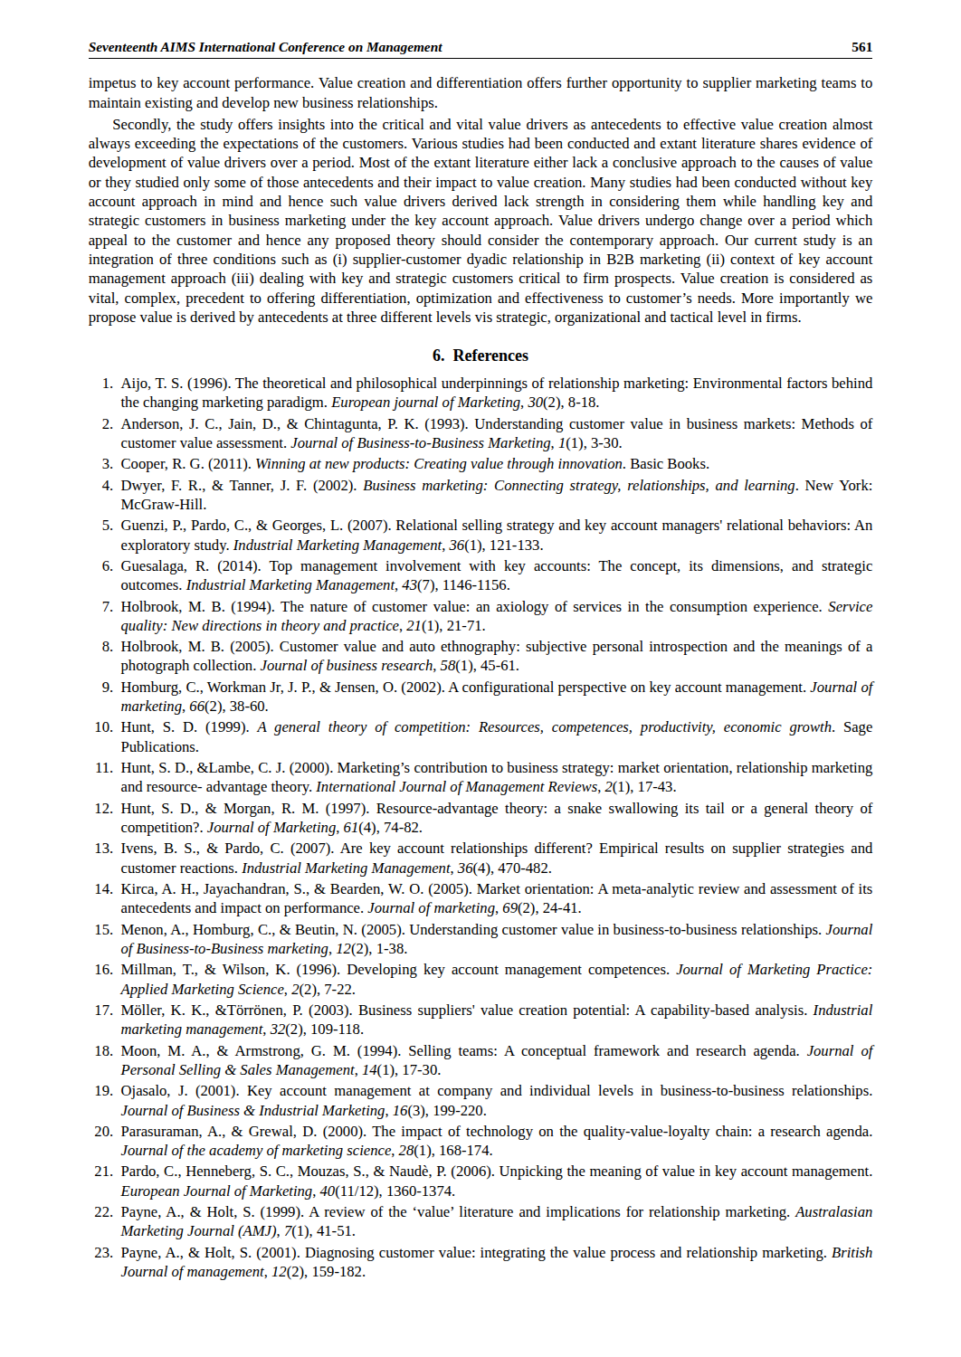Seventeenth AIMS International Conference on Management 561
impetus to key account performance. Value creation and differentiation offers further opportunity to supplier marketing teams to maintain existing and develop new business relationships.
Secondly, the study offers insights into the critical and vital value drivers as antecedents to effective value creation almost always exceeding the expectations of the customers. Various studies had been conducted and extant literature shares evidence of development of value drivers over a period. Most of the extant literature either lack a conclusive approach to the causes of value or they studied only some of those antecedents and their impact to value creation. Many studies had been conducted without key account approach in mind and hence such value drivers derived lack strength in considering them while handling key and strategic customers in business marketing under the key account approach. Value drivers undergo change over a period which appeal to the customer and hence any proposed theory should consider the contemporary approach. Our current study is an integration of three conditions such as (i) supplier-customer dyadic relationship in B2B marketing (ii) context of key account management approach (iii) dealing with key and strategic customers critical to firm prospects. Value creation is considered as vital, complex, precedent to offering differentiation, optimization and effectiveness to customer’s needs. More importantly we propose value is derived by antecedents at three different levels vis strategic, organizational and tactical level in firms.
6. References
Aijo, T. S. (1996). The theoretical and philosophical underpinnings of relationship marketing: Environmental factors behind the changing marketing paradigm. European journal of Marketing, 30(2), 8-18.
Anderson, J. C., Jain, D., & Chintagunta, P. K. (1993). Understanding customer value in business markets: Methods of customer value assessment. Journal of Business-to-Business Marketing, 1(1), 3-30.
Cooper, R. G. (2011). Winning at new products: Creating value through innovation. Basic Books.
Dwyer, F. R., & Tanner, J. F. (2002). Business marketing: Connecting strategy, relationships, and learning. New York: McGraw-Hill.
Guenzi, P., Pardo, C., & Georges, L. (2007). Relational selling strategy and key account managers' relational behaviors: An exploratory study. Industrial Marketing Management, 36(1), 121-133.
Guesalaga, R. (2014). Top management involvement with key accounts: The concept, its dimensions, and strategic outcomes. Industrial Marketing Management, 43(7), 1146-1156.
Holbrook, M. B. (1994). The nature of customer value: an axiology of services in the consumption experience. Service quality: New directions in theory and practice, 21(1), 21-71.
Holbrook, M. B. (2005). Customer value and auto ethnography: subjective personal introspection and the meanings of a photograph collection. Journal of business research, 58(1), 45-61.
Homburg, C., Workman Jr, J. P., & Jensen, O. (2002). A configurational perspective on key account management. Journal of marketing, 66(2), 38-60.
Hunt, S. D. (1999). A general theory of competition: Resources, competences, productivity, economic growth. Sage Publications.
Hunt, S. D., &Lambe, C. J. (2000). Marketing’s contribution to business strategy: market orientation, relationship marketing and resource‑ advantage theory. International Journal of Management Reviews, 2(1), 17-43.
Hunt, S. D., & Morgan, R. M. (1997). Resource-advantage theory: a snake swallowing its tail or a general theory of competition?. Journal of Marketing, 61(4), 74-82.
Ivens, B. S., & Pardo, C. (2007). Are key account relationships different? Empirical results on supplier strategies and customer reactions. Industrial Marketing Management, 36(4), 470-482.
Kirca, A. H., Jayachandran, S., & Bearden, W. O. (2005). Market orientation: A meta-analytic review and assessment of its antecedents and impact on performance. Journal of marketing, 69(2), 24-41.
Menon, A., Homburg, C., & Beutin, N. (2005). Understanding customer value in business-to-business relationships. Journal of Business-to-Business marketing, 12(2), 1-38.
Millman, T., & Wilson, K. (1996). Developing key account management competences. Journal of Marketing Practice: Applied Marketing Science, 2(2), 7-22.
Möller, K. K., &Törrönen, P. (2003). Business suppliers' value creation potential: A capability-based analysis. Industrial marketing management, 32(2), 109-118.
Moon, M. A., & Armstrong, G. M. (1994). Selling teams: A conceptual framework and research agenda. Journal of Personal Selling & Sales Management, 14(1), 17-30.
Ojasalo, J. (2001). Key account management at company and individual levels in business-to-business relationships. Journal of Business & Industrial Marketing, 16(3), 199-220.
Parasuraman, A., & Grewal, D. (2000). The impact of technology on the quality-value-loyalty chain: a research agenda. Journal of the academy of marketing science, 28(1), 168-174.
Pardo, C., Henneberg, S. C., Mouzas, S., & Naudè, P. (2006). Unpicking the meaning of value in key account management. European Journal of Marketing, 40(11/12), 1360-1374.
Payne, A., & Holt, S. (1999). A review of the ‘value’ literature and implications for relationship marketing. Australasian Marketing Journal (AMJ), 7(1), 41-51.
Payne, A., & Holt, S. (2001). Diagnosing customer value: integrating the value process and relationship marketing. British Journal of management, 12(2), 159-182.